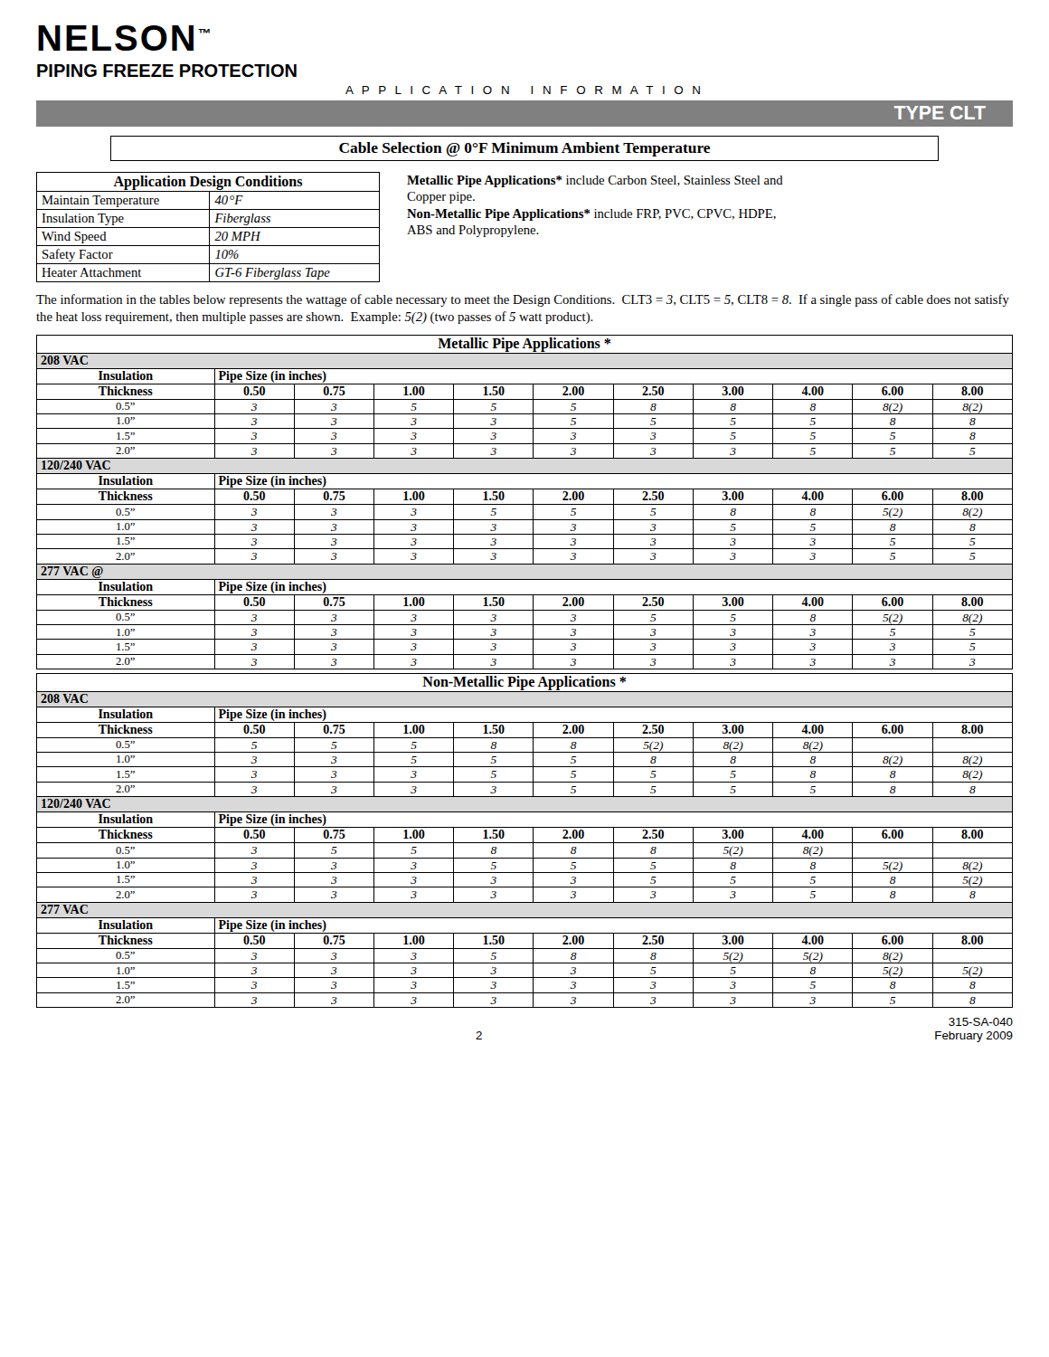NELSON™
PIPING FREEZE PROTECTION
A P P L I C A T I O N I N F O R M A T I O N
TYPE CLT
Cable Selection @ 0°F Minimum Ambient Temperature
| Application Design Conditions |
| --- |
| Maintain Temperature | 40 °F |
| Insulation Type | Fiberglass |
| Wind Speed | 20 MPH |
| Safety Factor | 10% |
| Heater Attachment | GT-6 Fiberglass Tape |
Metallic Pipe Applications* include Carbon Steel, Stainless Steel and Copper pipe.
Non-Metallic Pipe Applications* include FRP, PVC, CPVC, HDPE, ABS and Polypropylene.
The information in the tables below represents the wattage of cable necessary to meet the Design Conditions. CLT3 = 3, CLT5 = 5, CLT8 = 8. If a single pass of cable does not satisfy the heat loss requirement, then multiple passes are shown. Example: 5(2) (two passes of 5 watt product).
| Metallic Pipe Applications * |
| 208 VAC |
| Insulation | Pipe Size (in inches) |
| Thickness | 0.50 | 0.75 | 1.00 | 1.50 | 2.00 | 2.50 | 3.00 | 4.00 | 6.00 | 8.00 |
| 0.5” | 3 | 3 | 5 | 5 | 5 | 8 | 8 | 8 | 8(2) | 8(2) |
| 1.0” | 3 | 3 | 3 | 3 | 5 | 5 | 5 | 5 | 8 | 8 |
| 1.5” | 3 | 3 | 3 | 3 | 3 | 3 | 5 | 5 | 5 | 8 |
| 2.0” | 3 | 3 | 3 | 3 | 3 | 3 | 3 | 5 | 5 | 5 |
| 120/240 VAC |
| Insulation | Pipe Size (in inches) |
| Thickness | 0.50 | 0.75 | 1.00 | 1.50 | 2.00 | 2.50 | 3.00 | 4.00 | 6.00 | 8.00 |
| 0.5” | 3 | 3 | 3 | 5 | 5 | 5 | 8 | 8 | 5(2) | 8(2) |
| 1.0” | 3 | 3 | 3 | 3 | 3 | 3 | 5 | 5 | 8 | 8 |
| 1.5” | 3 | 3 | 3 | 3 | 3 | 3 | 3 | 3 | 5 | 5 |
| 2.0” | 3 | 3 | 3 | 3 | 3 | 3 | 3 | 3 | 5 | 5 |
| 277 VAC @ |
| Insulation | Pipe Size (in inches) |
| Thickness | 0.50 | 0.75 | 1.00 | 1.50 | 2.00 | 2.50 | 3.00 | 4.00 | 6.00 | 8.00 |
| 0.5” | 3 | 3 | 3 | 3 | 3 | 5 | 5 | 8 | 5(2) | 8(2) |
| 1.0” | 3 | 3 | 3 | 3 | 3 | 3 | 3 | 3 | 5 | 5 |
| 1.5” | 3 | 3 | 3 | 3 | 3 | 3 | 3 | 3 | 3 | 5 |
| 2.0” | 3 | 3 | 3 | 3 | 3 | 3 | 3 | 3 | 3 | 3 |
| Non-Metallic Pipe Applications * |
| 208 VAC |
| Insulation | Pipe Size (in inches) |
| Thickness | 0.50 | 0.75 | 1.00 | 1.50 | 2.00 | 2.50 | 3.00 | 4.00 | 6.00 | 8.00 |
| 0.5” | 5 | 5 | 5 | 8 | 8 | 5(2) | 8(2) | 8(2) | | |
| 1.0” | 3 | 3 | 5 | 5 | 5 | 8 | 8 | 8 | 8(2) | 8(2) |
| 1.5” | 3 | 3 | 3 | 5 | 5 | 5 | 5 | 8 | 8 | 8(2) |
| 2.0” | 3 | 3 | 3 | 3 | 5 | 5 | 5 | 5 | 8 | 8 |
| 120/240 VAC |
| Insulation | Pipe Size (in inches) |
| Thickness | 0.50 | 0.75 | 1.00 | 1.50 | 2.00 | 2.50 | 3.00 | 4.00 | 6.00 | 8.00 |
| 0.5” | 3 | 5 | 5 | 8 | 8 | 8 | 5(2) | 8(2) | | |
| 1.0” | 3 | 3 | 3 | 5 | 5 | 5 | 8 | 8 | 5(2) | 8(2) |
| 1.5” | 3 | 3 | 3 | 3 | 3 | 5 | 5 | 5 | 8 | 5(2) |
| 2.0” | 3 | 3 | 3 | 3 | 3 | 3 | 3 | 5 | 8 | 8 |
| 277 VAC |
| Insulation | Pipe Size (in inches) |
| Thickness | 0.50 | 0.75 | 1.00 | 1.50 | 2.00 | 2.50 | 3.00 | 4.00 | 6.00 | 8.00 |
| 0.5” | 3 | 3 | 3 | 5 | 8 | 8 | 5(2) | 5(2) | 8(2) | |
| 1.0” | 3 | 3 | 3 | 3 | 3 | 5 | 5 | 8 | 5(2) | 5(2) |
| 1.5” | 3 | 3 | 3 | 3 | 3 | 3 | 3 | 5 | 8 | 8 |
| 2.0” | 3 | 3 | 3 | 3 | 3 | 3 | 3 | 3 | 5 | 8 |
2
315-SA-040
February 2009